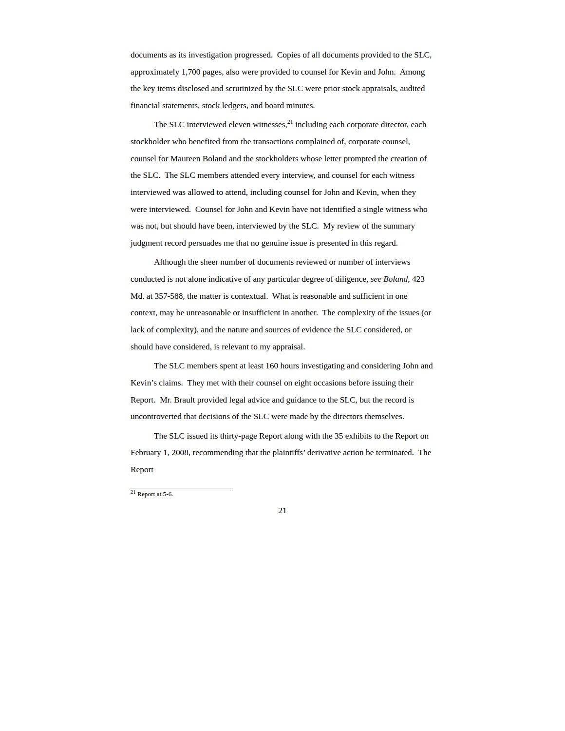documents as its investigation progressed. Copies of all documents provided to the SLC, approximately 1,700 pages, also were provided to counsel for Kevin and John. Among the key items disclosed and scrutinized by the SLC were prior stock appraisals, audited financial statements, stock ledgers, and board minutes.
The SLC interviewed eleven witnesses,21 including each corporate director, each stockholder who benefited from the transactions complained of, corporate counsel, counsel for Maureen Boland and the stockholders whose letter prompted the creation of the SLC. The SLC members attended every interview, and counsel for each witness interviewed was allowed to attend, including counsel for John and Kevin, when they were interviewed. Counsel for John and Kevin have not identified a single witness who was not, but should have been, interviewed by the SLC. My review of the summary judgment record persuades me that no genuine issue is presented in this regard.
Although the sheer number of documents reviewed or number of interviews conducted is not alone indicative of any particular degree of diligence, see Boland, 423 Md. at 357-588, the matter is contextual. What is reasonable and sufficient in one context, may be unreasonable or insufficient in another. The complexity of the issues (or lack of complexity), and the nature and sources of evidence the SLC considered, or should have considered, is relevant to my appraisal.
The SLC members spent at least 160 hours investigating and considering John and Kevin’s claims. They met with their counsel on eight occasions before issuing their Report. Mr. Brault provided legal advice and guidance to the SLC, but the record is uncontroverted that decisions of the SLC were made by the directors themselves.
The SLC issued its thirty-page Report along with the 35 exhibits to the Report on February 1, 2008, recommending that the plaintiffs’ derivative action be terminated. The Report
21 Report at 5-6.
21